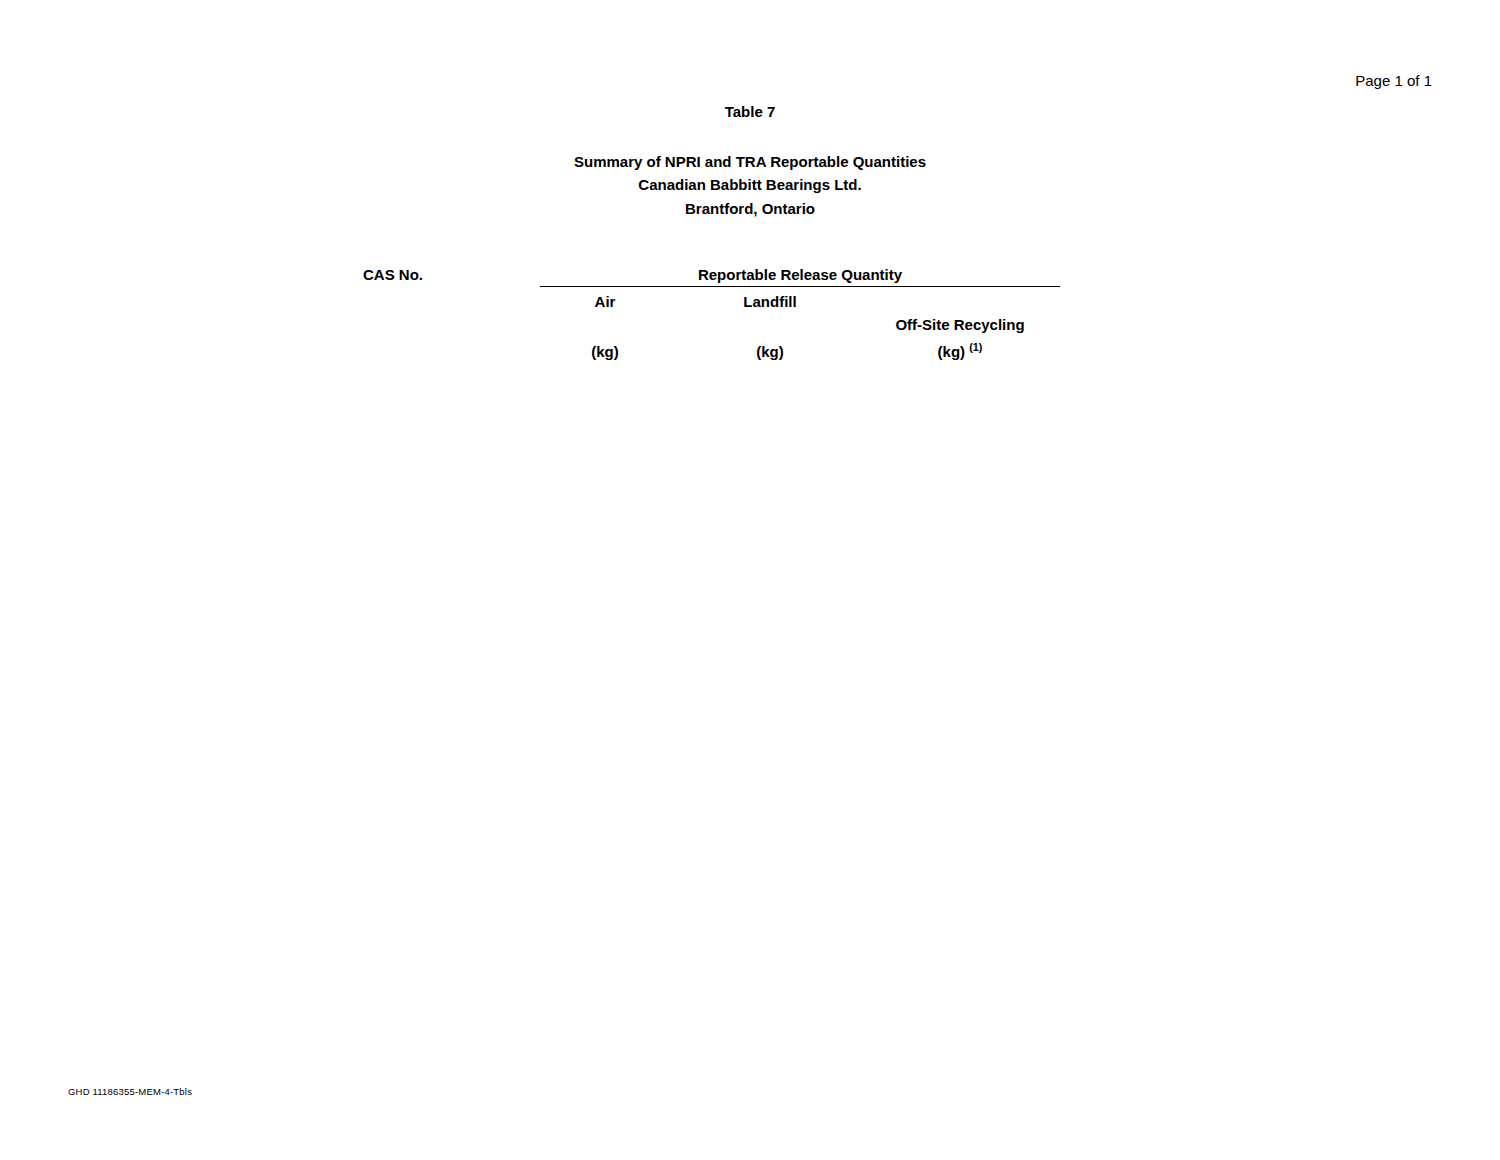Page 1 of 1
Table 7
Summary of NPRI and TRA Reportable Quantities
Canadian Babbitt Bearings Ltd.
Brantford, Ontario
CAS No.
Reportable Release Quantity
Air
Landfill
Off-Site Recycling
(kg)
(kg)
(kg) (1)
GHD 11186355-MEM-4-Tbls